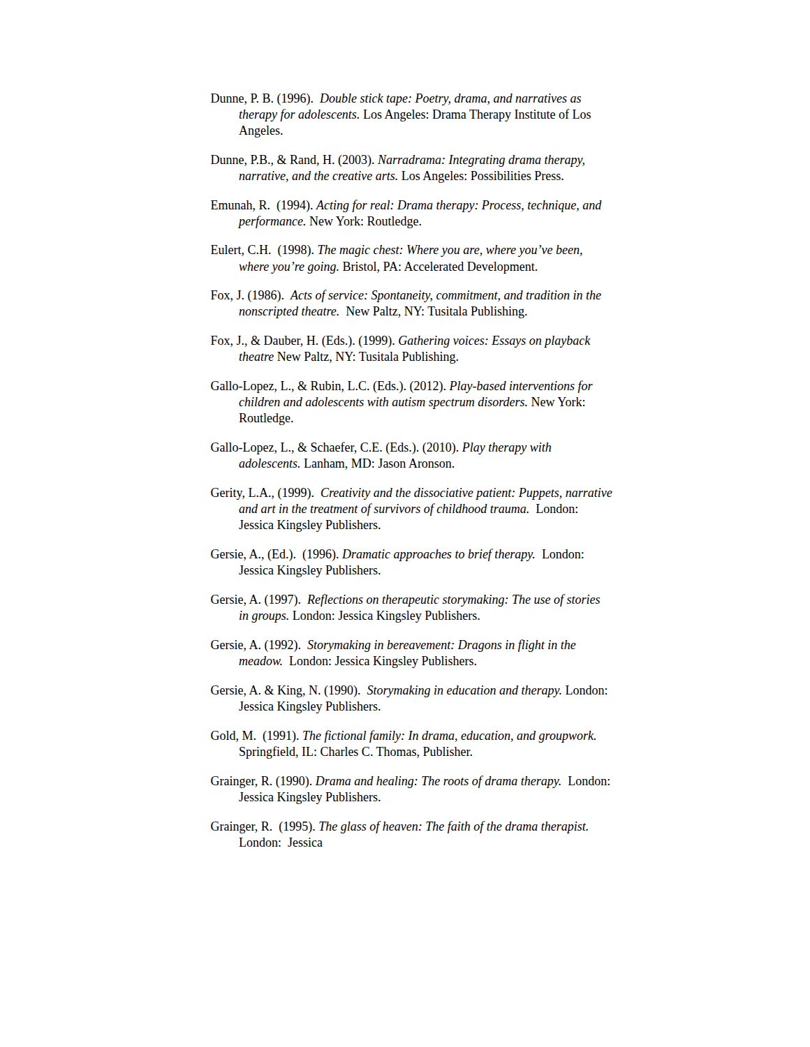Dunne, P. B. (1996). Double stick tape: Poetry, drama, and narratives as therapy for adolescents. Los Angeles: Drama Therapy Institute of Los Angeles.
Dunne, P.B., & Rand, H. (2003). Narradrama: Integrating drama therapy, narrative, and the creative arts. Los Angeles: Possibilities Press.
Emunah, R. (1994). Acting for real: Drama therapy: Process, technique, and performance. New York: Routledge.
Eulert, C.H. (1998). The magic chest: Where you are, where you’ve been, where you’re going. Bristol, PA: Accelerated Development.
Fox, J. (1986). Acts of service: Spontaneity, commitment, and tradition in the nonscripted theatre. New Paltz, NY: Tusitala Publishing.
Fox, J., & Dauber, H. (Eds.). (1999). Gathering voices: Essays on playback theatre New Paltz, NY: Tusitala Publishing.
Gallo-Lopez, L., & Rubin, L.C. (Eds.). (2012). Play-based interventions for children and adolescents with autism spectrum disorders. New York: Routledge.
Gallo-Lopez, L., & Schaefer, C.E. (Eds.). (2010). Play therapy with adolescents. Lanham, MD: Jason Aronson.
Gerity, L.A., (1999). Creativity and the dissociative patient: Puppets, narrative and art in the treatment of survivors of childhood trauma. London: Jessica Kingsley Publishers.
Gersie, A., (Ed.). (1996). Dramatic approaches to brief therapy. London: Jessica Kingsley Publishers.
Gersie, A. (1997). Reflections on therapeutic storymaking: The use of stories in groups. London: Jessica Kingsley Publishers.
Gersie, A. (1992). Storymaking in bereavement: Dragons in flight in the meadow. London: Jessica Kingsley Publishers.
Gersie, A. & King, N. (1990). Storymaking in education and therapy. London: Jessica Kingsley Publishers.
Gold, M. (1991). The fictional family: In drama, education, and groupwork. Springfield, IL: Charles C. Thomas, Publisher.
Grainger, R. (1990). Drama and healing: The roots of drama therapy. London: Jessica Kingsley Publishers.
Grainger, R. (1995). The glass of heaven: The faith of the drama therapist. London: Jessica